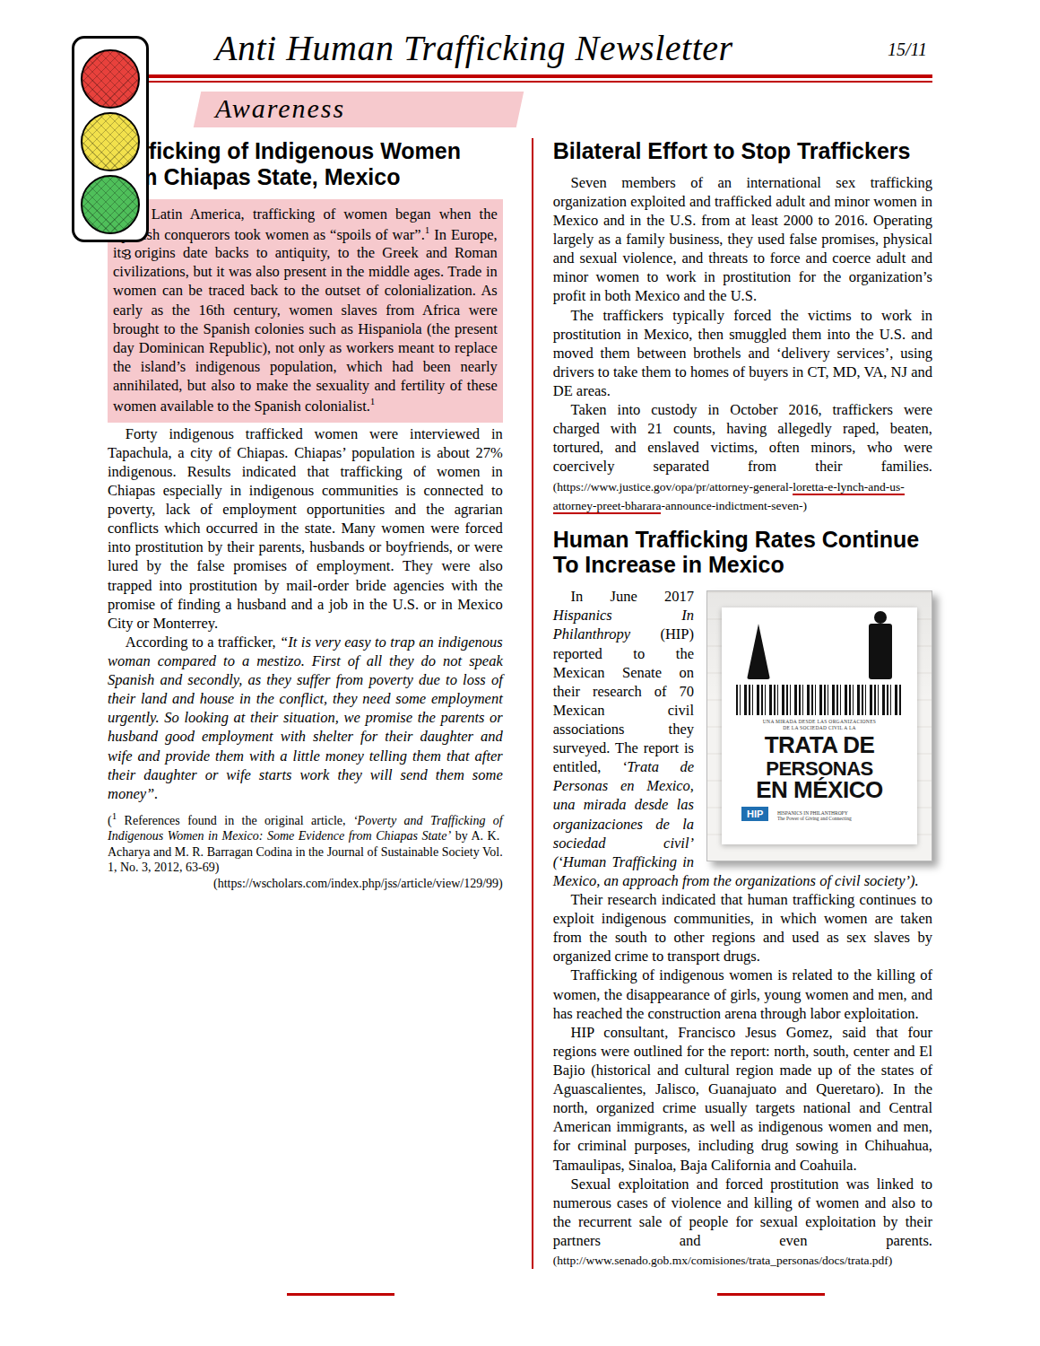3
Anti Human Trafficking Newsletter
15/11
Awareness
Trafficking of Indigenous Women from Chiapas State, Mexico
In Latin America, trafficking of women began when the Spanish conquerors took women as “spoils of war”.1 In Europe, its origins date backs to antiquity, to the Greek and Roman civilizations, but it was also present in the middle ages. Trade in women can be traced back to the outset of colonialization. As early as the 16th century, women slaves from Africa were brought to the Spanish colonies such as Hispaniola (the present day Dominican Republic), not only as workers meant to replace the island’s indigenous population, which had been nearly annihilated, but also to make the sexuality and fertility of these women available to the Spanish colonialist.1
Forty indigenous trafficked women were interviewed in Tapachula, a city of Chiapas. Chiapas’ population is about 27% indigenous. Results indicated that trafficking of women in Chiapas especially in indigenous communities is connected to poverty, lack of employment opportunities and the agrarian conflicts which occurred in the state. Many women were forced into prostitution by their parents, husbands or boyfriends, or were lured by the false promises of employment. They were also trapped into prostitution by mail-order bride agencies with the promise of finding a husband and a job in the U.S. or in Mexico City or Monterrey.
According to a trafficker, “It is very easy to trap an indigenous woman compared to a mestizo. First of all they do not speak Spanish and secondly, as they suffer from poverty due to loss of their land and house in the conflict, they need some employment urgently. So looking at their situation, we promise the parents or husband good employment with shelter for their daughter and wife and provide them with a little money telling them that after their daughter or wife starts work they will send them some money”.
(1 References found in the original article, ‘Poverty and Trafficking of Indigenous Women in Mexico: Some Evidence from Chiapas State’ by A. K. Acharya and M. R. Barragan Codina in the Journal of Sustainable Society Vol. 1, No. 3, 2012, 63-69)
(https://wscholars.com/index.php/jss/article/view/129/99)
Bilateral Effort to Stop Traffickers
Seven members of an international sex trafficking organization exploited and trafficked adult and minor women in Mexico and in the U.S. from at least 2000 to 2016. Operating largely as a family business, they used false promises, physical and sexual violence, and threats to force and coerce adult and minor women to work in prostitution for the organization’s profit in both Mexico and the U.S.
The traffickers typically forced the victims to work in prostitution in Mexico, then smuggled them into the U.S. and moved them between brothels and ‘delivery services’, using drivers to take them to homes of buyers in CT, MD, VA, NJ and DE areas.
Taken into custody in October 2016, traffickers were charged with 21 counts, having allegedly raped, beaten, tortured, and enslaved victims, often minors, who were coercively separated from their families. (https://www.justice.gov/opa/pr/attorney-general-loretta-e-lynch-and-us-attorney-preet-bharara-announce-indictment-seven-)
Human Trafficking Rates Continue To Increase in Mexico
UNA MIRADA DESDE LAS ORGANIZACIONES
DE LA SOCIEDAD CIVIL A LA
TRATA DE
PERSONAS
EN MÉXICO
HIP
HISPANICS IN PHILANTHROPY
The Power of Giving and Connecting
In June 2017 Hispanics In Philanthropy (HIP) reported to the Mexican Senate on their research of 70 Mexican civil associations they surveyed. The report is entitled, ‘Trata de Personas en Mexico, una mirada desde las organizaciones de la sociedad civil’ (‘Human Trafficking in Mexico, an approach from the organizations of civil society’).
Their research indicated that human trafficking continues to exploit indigenous communities, in which women are taken from the south to other regions and used as sex slaves by organized crime to transport drugs.
Trafficking of indigenous women is related to the killing of women, the disappearance of girls, young women and men, and has reached the construction arena through labor exploitation.
HIP consultant, Francisco Jesus Gomez, said that four regions were outlined for the report: north, south, center and El Bajio (historical and cultural region made up of the states of Aguascalientes, Jalisco, Guanajuato and Queretaro). In the north, organized crime usually targets national and Central American immigrants, as well as indigenous women and men, for criminal purposes, including drug sowing in Chihuahua, Tamaulipas, Sinaloa, Baja California and Coahuila.
Sexual exploitation and forced prostitution was linked to numerous cases of violence and killing of women and also to the recurrent sale of people for sexual exploitation by their partners and even parents. (http://www.senado.gob.mx/comisiones/trata_personas/docs/trata.pdf)